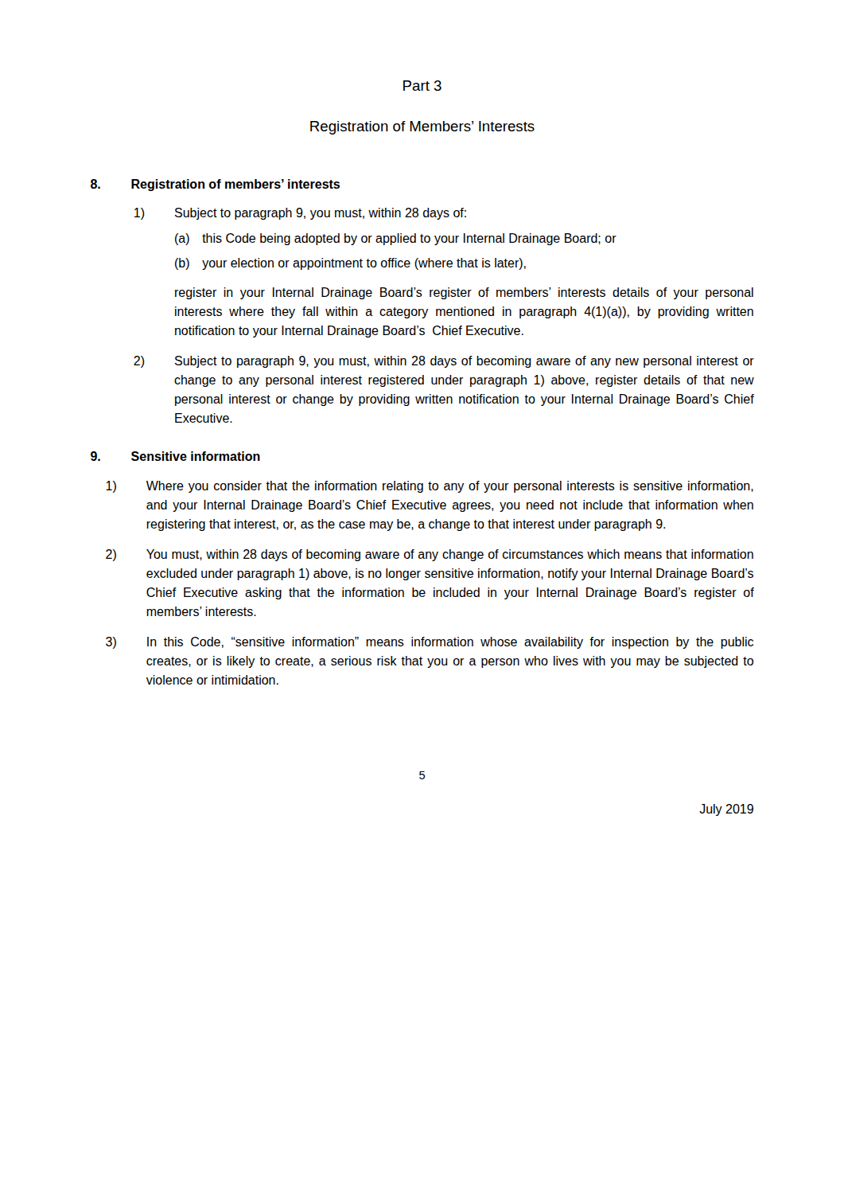Part 3
Registration of Members’ Interests
8. Registration of members’ interests
1) Subject to paragraph 9, you must, within 28 days of:
(a) this Code being adopted by or applied to your Internal Drainage Board; or
(b) your election or appointment to office (where that is later),
register in your Internal Drainage Board’s register of members’ interests details of your personal interests where they fall within a category mentioned in paragraph 4(1)(a)), by providing written notification to your Internal Drainage Board’s Chief Executive.
2) Subject to paragraph 9, you must, within 28 days of becoming aware of any new personal interest or change to any personal interest registered under paragraph 1) above, register details of that new personal interest or change by providing written notification to your Internal Drainage Board’s Chief Executive.
9. Sensitive information
1) Where you consider that the information relating to any of your personal interests is sensitive information, and your Internal Drainage Board’s Chief Executive agrees, you need not include that information when registering that interest, or, as the case may be, a change to that interest under paragraph 9.
2) You must, within 28 days of becoming aware of any change of circumstances which means that information excluded under paragraph 1) above, is no longer sensitive information, notify your Internal Drainage Board’s Chief Executive asking that the information be included in your Internal Drainage Board’s register of members’ interests.
3) In this Code, “sensitive information” means information whose availability for inspection by the public creates, or is likely to create, a serious risk that you or a person who lives with you may be subjected to violence or intimidation.
5
July 2019